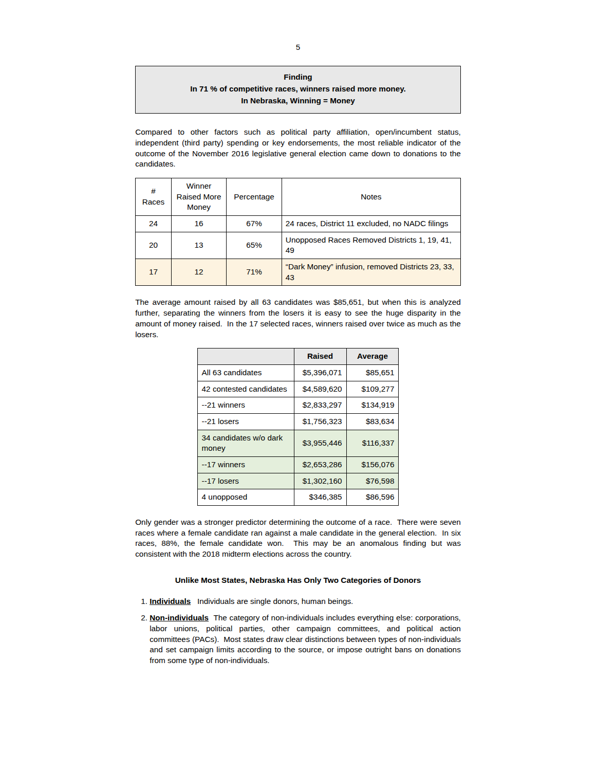5
Finding
In 71 % of competitive races, winners raised more money.
In Nebraska, Winning = Money
Compared to other factors such as political party affiliation, open/incumbent status, independent (third party) spending or key endorsements, the most reliable indicator of the outcome of the November 2016 legislative general election came down to donations to the candidates.
| # Races | Winner Raised More Money | Percentage | Notes |
| --- | --- | --- | --- |
| 24 | 16 | 67% | 24 races, District 11 excluded, no NADC filings |
| 20 | 13 | 65% | Unopposed Races Removed Districts 1, 19, 41, 49 |
| 17 | 12 | 71% | “Dark Money” infusion, removed Districts 23, 33, 43 |
The average amount raised by all 63 candidates was $85,651, but when this is analyzed further, separating the winners from the losers it is easy to see the huge disparity in the amount of money raised. In the 17 selected races, winners raised over twice as much as the losers.
| | Raised | Average |
| --- | --- | --- |
| All 63 candidates | $5,396,071 | $85,651 |
| 42 contested candidates | $4,589,620 | $109,277 |
| --21 winners | $2,833,297 | $134,919 |
| --21 losers | $1,756,323 | $83,634 |
| 34 candidates w/o dark money | $3,955,446 | $116,337 |
| --17 winners | $2,653,286 | $156,076 |
| --17 losers | $1,302,160 | $76,598 |
| 4 unopposed | $346,385 | $86,596 |
Only gender was a stronger predictor determining the outcome of a race. There were seven races where a female candidate ran against a male candidate in the general election. In six races, 88%, the female candidate won. This may be an anomalous finding but was consistent with the 2018 midterm elections across the country.
Unlike Most States, Nebraska Has Only Two Categories of Donors
Individuals Individuals are single donors, human beings.
Non-individuals The category of non-individuals includes everything else: corporations, labor unions, political parties, other campaign committees, and political action committees (PACs). Most states draw clear distinctions between types of non-individuals and set campaign limits according to the source, or impose outright bans on donations from some type of non-individuals.